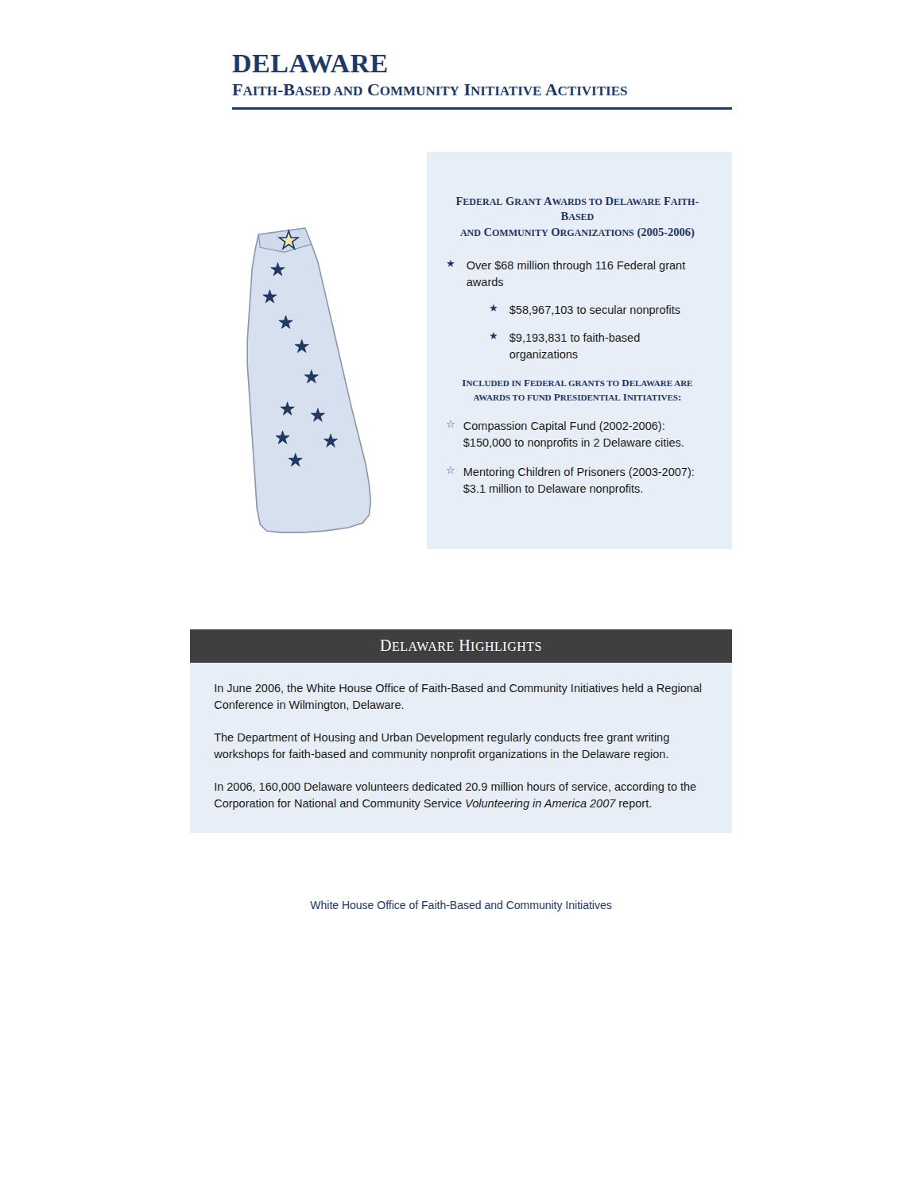DELAWARE
FAITH-BASED AND COMMUNITY INITIATIVE ACTIVITIES
FEDERAL GRANT AWARDS TO DELAWARE FAITH-BASED
AND COMMUNITY ORGANIZATIONS (2005-2006)
Over $68 million through 116 Federal grant awards
$58,967,103 to secular nonprofits
$9,193,831 to faith-based organizations
INCLUDED IN FEDERAL GRANTS TO DELAWARE ARE
AWARDS TO FUND PRESIDENTIAL INITIATIVES:
Compassion Capital Fund (2002-2006): $150,000 to nonprofits in 2 Delaware cities.
Mentoring Children of Prisoners (2003-2007): $3.1 million to Delaware nonprofits.
DELAWARE HIGHLIGHTS
In June 2006, the White House Office of Faith-Based and Community Initiatives held a Regional Conference in Wilmington, Delaware.
The Department of Housing and Urban Development regularly conducts free grant writing workshops for faith-based and community nonprofit organizations in the Delaware region.
In 2006, 160,000 Delaware volunteers dedicated 20.9 million hours of service, according to the Corporation for National and Community Service Volunteering in America 2007 report.
White House Office of Faith-Based and Community Initiatives